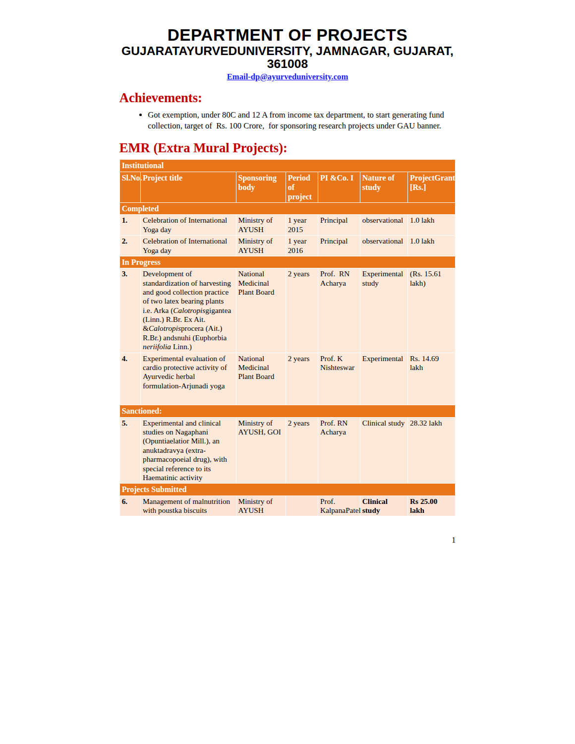DEPARTMENT OF PROJECTS
GUJARATAYURVEDUNIVERSITY, JAMNAGAR, GUJARAT, 361008
Email-dp@ayurveduniversity.com
Achievements:
Got exemption, under 80C and 12 A from income tax department, to start generating fund collection, target of Rs. 100 Crore, for sponsoring research projects under GAU banner.
EMR (Extra Mural Projects):
| Institutional |
| Sl.No. | Project title | Sponsoring body | Period of project | PI &Co. I | Nature of study | ProjectGrant [Rs.] |
| Completed |
| 1. | Celebration of International Yoga day | Ministry of AYUSH | 1 year 2015 | Principal | observational | 1.0 lakh |
| 2. | Celebration of International Yoga day | Ministry of AYUSH | 1 year 2016 | Principal | observational | 1.0 lakh |
| In Progress |
| 3. | Development of standardization of harvesting and good collection practice of two latex bearing plants i.e. Arka ( Calotropis gigantea (Linn.) R.Br. Ex Ait. & Calotropis procera (Ait.) R.Br.) andsnuhi (Euphorbia neriifolia Linn.) | National Medicinal Plant Board | 2 years | Prof. RN Acharya | Experimental study | (Rs. 15.61 lakh) |
| 4. | Experimental evaluation of cardio protective activity of Ayurvedic herbal formulation-Arjunadi yoga | National Medicinal Plant Board | 2 years | Prof. K Nishteswar | Experimental | Rs. 14.69 lakh |
| Sanctioned: |
| 5. | Experimental and clinical studies on Nagaphani (Opuntiaelatior Mill.), an anuktadravya (extra-pharmacopoeial drug), with special reference to its Haematinic activity | Ministry of AYUSH, GOI | 2 years | Prof. RN Acharya | Clinical study | 28.32 lakh |
| Projects Submitted |
| 6. | Management of malnutrition with poustka biscuits | Ministry of AYUSH | | Prof. KalpanaPatel | Clinical study | Rs 25.00 lakh |
1